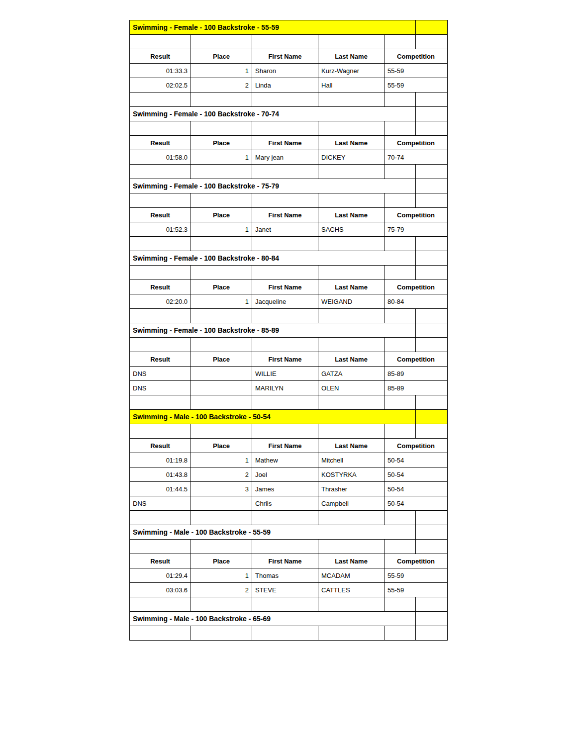| Swimming - Female - 100 Backstroke - 55-59 | |
| Result | Place | First Name | Last Name | Competition |
| 01:33.3 | 1 | Sharon | Kurz-Wagner | 55-59 |
| 02:02.5 | 2 | Linda | Hall | 55-59 |
| Swimming - Female - 100 Backstroke - 70-74 | |
| Result | Place | First Name | Last Name | Competition |
| 01:58.0 | 1 | Mary jean | DICKEY | 70-74 |
| Swimming - Female - 100 Backstroke - 75-79 | |
| Result | Place | First Name | Last Name | Competition |
| 01:52.3 | 1 | Janet | SACHS | 75-79 |
| Swimming - Female - 100 Backstroke - 80-84 | |
| Result | Place | First Name | Last Name | Competition |
| 02:20.0 | 1 | Jacqueline | WEIGAND | 80-84 |
| Swimming - Female - 100 Backstroke - 85-89 | |
| Result | Place | First Name | Last Name | Competition |
| DNS | | WILLIE | GATZA | 85-89 |
| DNS | | MARILYN | OLEN | 85-89 |
| Swimming - Male - 100 Backstroke - 50-54 | |
| Result | Place | First Name | Last Name | Competition |
| 01:19.8 | 1 | Mathew | Mitchell | 50-54 |
| 01:43.8 | 2 | Joel | KOSTYRKA | 50-54 |
| 01:44.5 | 3 | James | Thrasher | 50-54 |
| DNS | | Chriis | Campbell | 50-54 |
| Swimming - Male - 100 Backstroke - 55-59 | |
| Result | Place | First Name | Last Name | Competition |
| 01:29.4 | 1 | Thomas | MCADAM | 55-59 |
| 03:03.6 | 2 | STEVE | CATTLES | 55-59 |
| Swimming - Male - 100 Backstroke - 65-69 | |